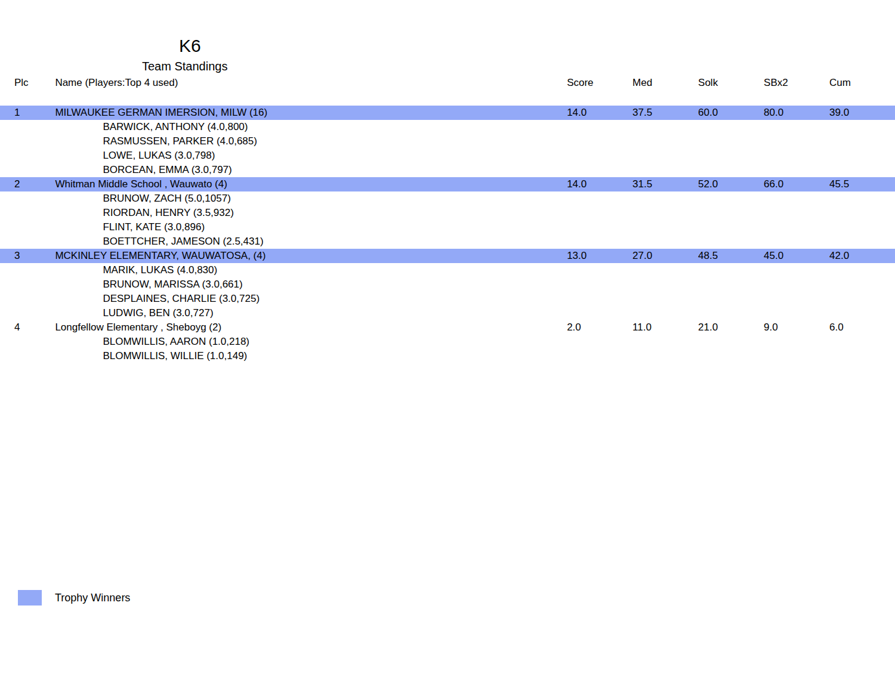K6
Team Standings
| Plc | Name (Players:Top 4 used) | Score | Med | Solk | SBx2 | Cum |
| --- | --- | --- | --- | --- | --- | --- |
| 1 | MILWAUKEE GERMAN IMERSION, MILW (16) | 14.0 | 37.5 | 60.0 | 80.0 | 39.0 |
| | BARWICK, ANTHONY (4.0,800) | | | | | |
| | RASMUSSEN, PARKER (4.0,685) | | | | | |
| | LOWE, LUKAS (3.0,798) | | | | | |
| | BORCEAN, EMMA (3.0,797) | | | | | |
| 2 | Whitman Middle School , Wauwato (4) | 14.0 | 31.5 | 52.0 | 66.0 | 45.5 |
| | BRUNOW, ZACH (5.0,1057) | | | | | |
| | RIORDAN, HENRY (3.5,932) | | | | | |
| | FLINT, KATE (3.0,896) | | | | | |
| | BOETTCHER, JAMESON (2.5,431) | | | | | |
| 3 | MCKINLEY ELEMENTARY, WAUWATOSA, (4) | 13.0 | 27.0 | 48.5 | 45.0 | 42.0 |
| | MARIK, LUKAS (4.0,830) | | | | | |
| | BRUNOW, MARISSA (3.0,661) | | | | | |
| | DESPLAINES, CHARLIE (3.0,725) | | | | | |
| | LUDWIG, BEN (3.0,727) | | | | | |
| 4 | Longfellow Elementary , Sheboyg (2) | 2.0 | 11.0 | 21.0 | 9.0 | 6.0 |
| | BLOMWILLIS, AARON (1.0,218) | | | | | |
| | BLOMWILLIS, WILLIE (1.0,149) | | | | | |
Trophy Winners